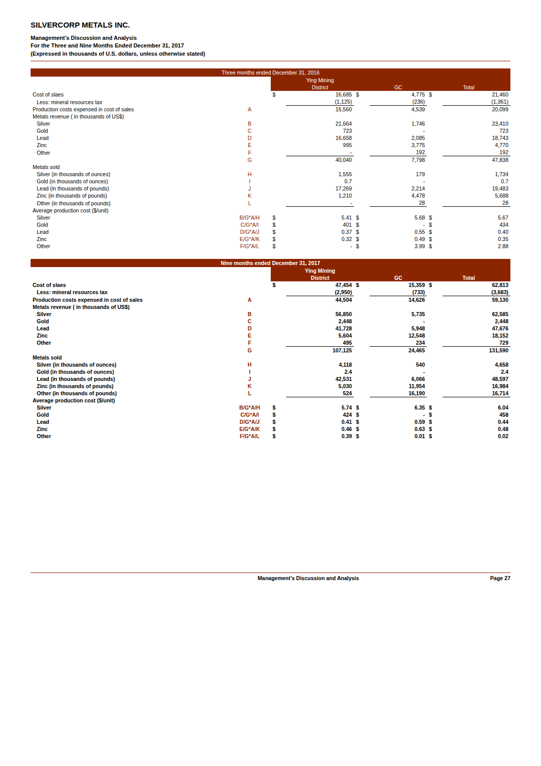SILVERCORP METALS INC.
Management’s Discussion and Analysis
For the Three and Nine Months Ended December 31, 2017
(Expressed in thousands of U.S. dollars, unless otherwise stated)
| Three months ended December 31, 2016 |
| | | Ying Mining | | |
| | | District | GC | Total |
| Cost of slaes | | $ | 16,685 | $ | 4,775 | $ | 21,460 |
| Less: mineral resources tax | | | (1,125) | | (236) | | (1,361) |
| Production costs expensed in cost of sales | A | | 15,560 | | 4,539 | | 20,099 |
| Metals revenue ( in thousands of US$) | | | | | | | |
| Silver | B | | 21,664 | | 1,746 | | 23,410 |
| Gold | C | | 723 | | - | | 723 |
| Lead | D | | 16,658 | | 2,085 | | 18,743 |
| Zinc | E | | 995 | | 3,775 | | 4,770 |
| Other | F | | - | | 192 | | 192 |
| | G | | 40,040 | | 7,798 | | 47,838 |
| Metals sold | | | | | | | |
| Silver (in thousands of ounces) | H | | 1,555 | | 179 | | 1,734 |
| Gold (in thousands of ounces) | I | | 0.7 | | - | | 0.7 |
| Lead (in thousands of pounds) | J | | 17,269 | | 2,214 | | 19,483 |
| Zinc (in thousands of pounds) | K | | 1,210 | | 4,478 | | 5,688 |
| Other (in thousands of pounds) | L | | - | | 28 | | 28 |
| Average production cost ($/unit) | | | | | | | |
| Silver | B/G*A/H | $ | 5.41 | $ | 5.68 | $ | 5.67 |
| Gold | C/G*A/I | $ | 401 | $ | - | $ | 434 |
| Lead | D/G*A/J | $ | 0.37 | $ | 0.55 | $ | 0.40 |
| Zinc | E/G*A/K | $ | 0.32 | $ | 0.49 | $ | 0.35 |
| Other | F/G*A/L | $ | - | $ | 3.99 | $ | 2.88 |
| Nine months ended December 31, 2017 |
| | | Ying Mining | | |
| | | District | GC | Total |
| Cost of slaes | | $ | 47,454 | $ | 15,359 | $ | 62,813 |
| Less: mineral resources tax | | | (2,950) | | (733) | | (3,683) |
| Production costs expensed in cost of sales | A | | 44,504 | | 14,626 | | 59,130 |
| Metals revenue ( in thousands of US$) | | | | | | | |
| Silver | B | | 56,850 | | 5,735 | | 62,585 |
| Gold | C | | 2,448 | | - | | 2,448 |
| Lead | D | | 41,728 | | 5,948 | | 47,676 |
| Zinc | E | | 5,604 | | 12,548 | | 18,152 |
| Other | F | | 495 | | 234 | | 729 |
| | G | | 107,125 | | 24,465 | | 131,590 |
| Metals sold | | | | | | | |
| Silver (in thousands of ounces) | H | | 4,118 | | 540 | | 4,658 |
| Gold (in thousands of ounces) | I | | 2.4 | | - | | 2.4 |
| Lead (in thousands of pounds) | J | | 42,531 | | 6,066 | | 48,597 |
| Zinc (in thousands of pounds) | K | | 5,030 | | 11,954 | | 16,984 |
| Other (in thousands of pounds) | L | | 524 | | 16,190 | | 16,714 |
| Average production cost ($/unit) | | | | | | | |
| Silver | B/G*A/H | $ | 5.74 | $ | 6.35 | $ | 6.04 |
| Gold | C/G*A/I | $ | 424 | $ | - | $ | 458 |
| Lead | D/G*A/J | $ | 0.41 | $ | 0.59 | $ | 0.44 |
| Zinc | E/G*A/K | $ | 0.46 | $ | 0.63 | $ | 0.48 |
| Other | F/G*A/L | $ | 0.39 | $ | 0.01 | $ | 0.02 |
Management’s Discussion and Analysis
Page 27